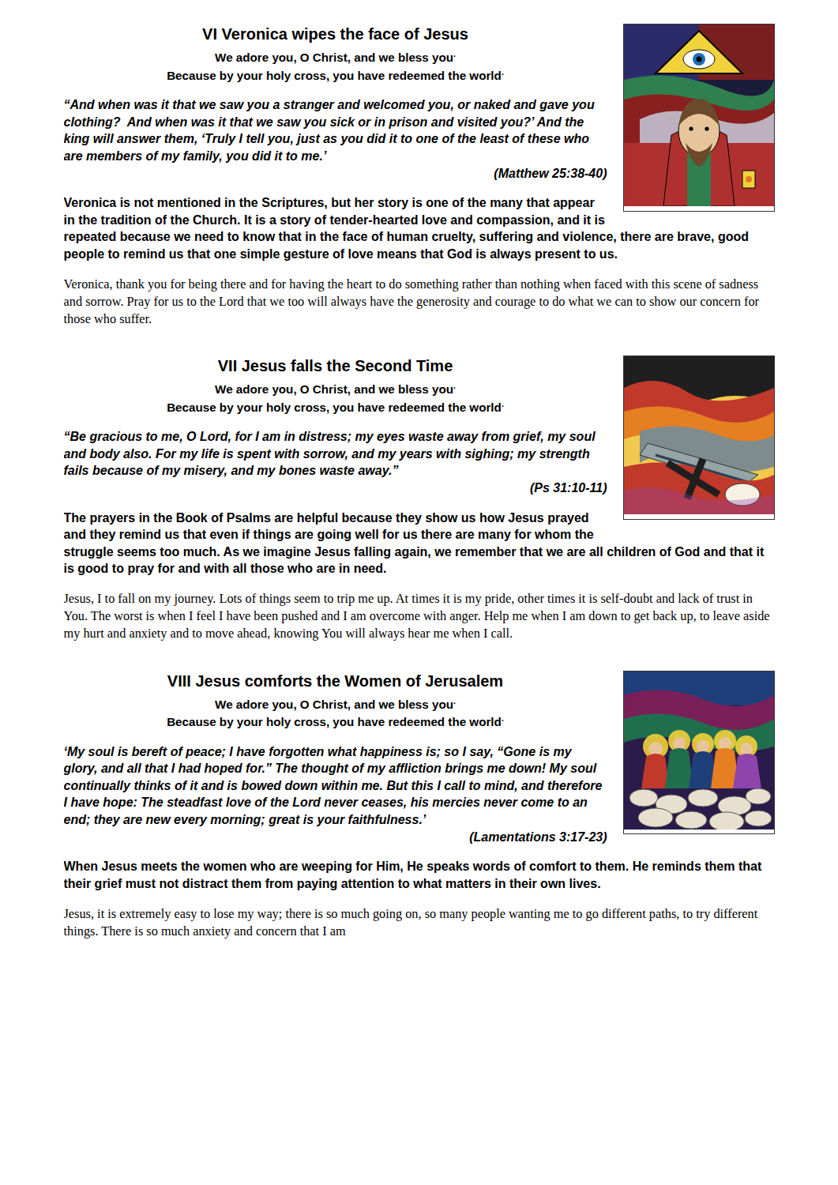VI Veronica wipes the face of Jesus
We adore you, O Christ, and we bless you.
Because by your holy cross, you have redeemed the world.
“And when was it that we saw you a stranger and welcomed you, or naked and gave you clothing? And when was it that we saw you sick or in prison and visited you?’ And the king will answer them, ‘Truly I tell you, just as you did it to one of the least of these who are members of my family, you did it to me.’ (Matthew 25:38-40)
Veronica is not mentioned in the Scriptures, but her story is one of the many that appear in the tradition of the Church. It is a story of tender-hearted love and compassion, and it is repeated because we need to know that in the face of human cruelty, suffering and violence, there are brave, good people to remind us that one simple gesture of love means that God is always present to us.
Veronica, thank you for being there and for having the heart to do something rather than nothing when faced with this scene of sadness and sorrow. Pray for us to the Lord that we too will always have the generosity and courage to do what we can to show our concern for those who suffer.
VII Jesus falls the Second Time
We adore you, O Christ, and we bless you.
Because by your holy cross, you have redeemed the world.
“Be gracious to me, O Lord, for I am in distress; my eyes waste away from grief, my soul and body also. For my life is spent with sorrow, and my years with sighing; my strength fails because of my misery, and my bones waste away.” (Ps 31:10-11)
The prayers in the Book of Psalms are helpful because they show us how Jesus prayed and they remind us that even if things are going well for us there are many for whom the struggle seems too much. As we imagine Jesus falling again, we remember that we are all children of God and that it is good to pray for and with all those who are in need.
Jesus, I to fall on my journey. Lots of things seem to trip me up. At times it is my pride, other times it is self-doubt and lack of trust in You. The worst is when I feel I have been pushed and I am overcome with anger. Help me when I am down to get back up, to leave aside my hurt and anxiety and to move ahead, knowing You will always hear me when I call.
VIII Jesus comforts the Women of Jerusalem
We adore you, O Christ, and we bless you.
Because by your holy cross, you have redeemed the world.
‘My soul is bereft of peace; I have forgotten what happiness is; so I say, “Gone is my glory, and all that I had hoped for.” The thought of my affliction brings me down! My soul continually thinks of it and is bowed down within me. But this I call to mind, and therefore I have hope: The steadfast love of the Lord never ceases, his mercies never come to an end; they are new every morning; great is your faithfulness.’ (Lamentations 3:17-23)
When Jesus meets the women who are weeping for Him, He speaks words of comfort to them. He reminds them that their grief must not distract them from paying attention to what matters in their own lives.
Jesus, it is extremely easy to lose my way; there is so much going on, so many people wanting me to go different paths, to try different things. There is so much anxiety and concern that I am